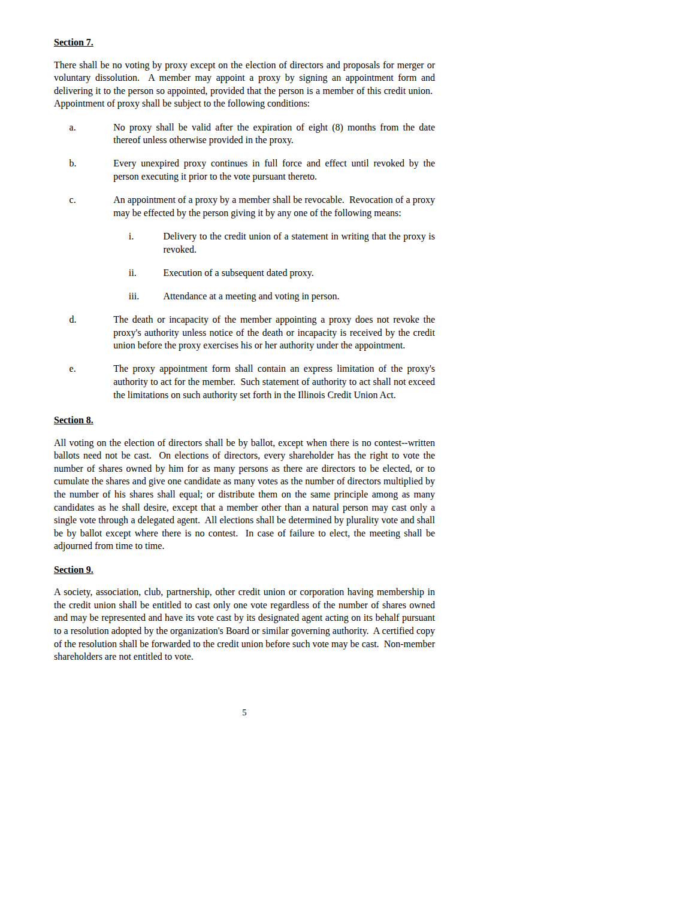Section 7.
There shall be no voting by proxy except on the election of directors and proposals for merger or voluntary dissolution. A member may appoint a proxy by signing an appointment form and delivering it to the person so appointed, provided that the person is a member of this credit union. Appointment of proxy shall be subject to the following conditions:
No proxy shall be valid after the expiration of eight (8) months from the date thereof unless otherwise provided in the proxy.
Every unexpired proxy continues in full force and effect until revoked by the person executing it prior to the vote pursuant thereto.
An appointment of a proxy by a member shall be revocable. Revocation of a proxy may be effected by the person giving it by any one of the following means:
Delivery to the credit union of a statement in writing that the proxy is revoked.
Execution of a subsequent dated proxy.
Attendance at a meeting and voting in person.
The death or incapacity of the member appointing a proxy does not revoke the proxy's authority unless notice of the death or incapacity is received by the credit union before the proxy exercises his or her authority under the appointment.
The proxy appointment form shall contain an express limitation of the proxy's authority to act for the member. Such statement of authority to act shall not exceed the limitations on such authority set forth in the Illinois Credit Union Act.
Section 8.
All voting on the election of directors shall be by ballot, except when there is no contest--written ballots need not be cast. On elections of directors, every shareholder has the right to vote the number of shares owned by him for as many persons as there are directors to be elected, or to cumulate the shares and give one candidate as many votes as the number of directors multiplied by the number of his shares shall equal; or distribute them on the same principle among as many candidates as he shall desire, except that a member other than a natural person may cast only a single vote through a delegated agent. All elections shall be determined by plurality vote and shall be by ballot except where there is no contest. In case of failure to elect, the meeting shall be adjourned from time to time.
Section 9.
A society, association, club, partnership, other credit union or corporation having membership in the credit union shall be entitled to cast only one vote regardless of the number of shares owned and may be represented and have its vote cast by its designated agent acting on its behalf pursuant to a resolution adopted by the organization's Board or similar governing authority. A certified copy of the resolution shall be forwarded to the credit union before such vote may be cast. Non-member shareholders are not entitled to vote.
5